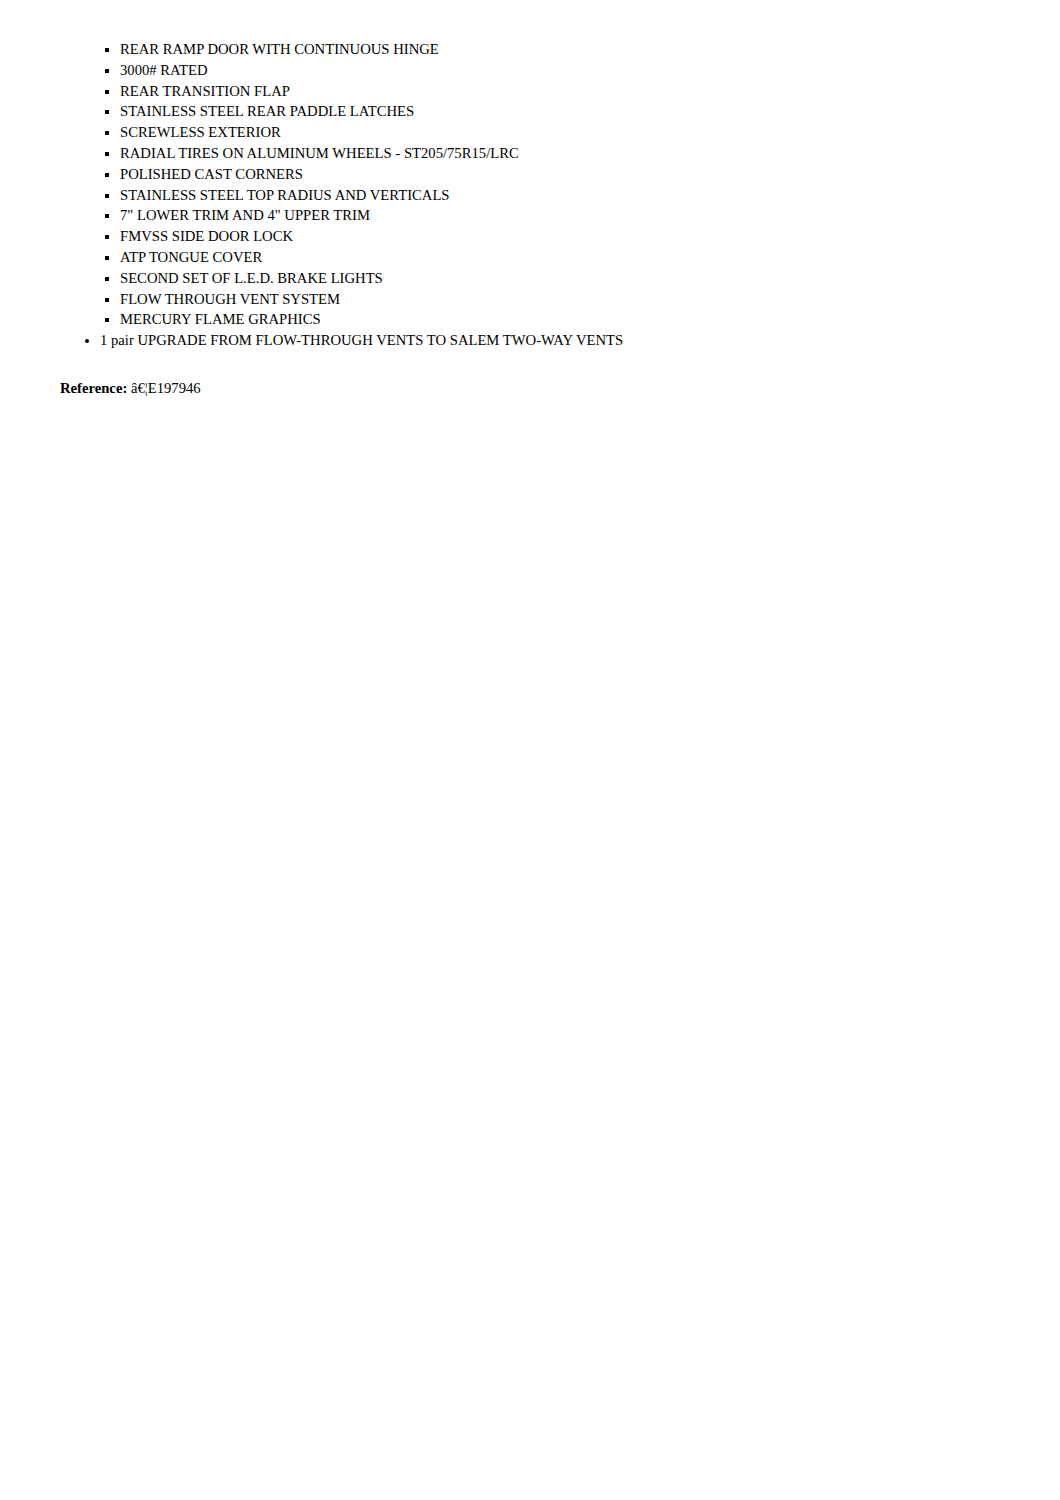REAR RAMP DOOR WITH CONTINUOUS HINGE
3000# RATED
REAR TRANSITION FLAP
STAINLESS STEEL REAR PADDLE LATCHES
SCREWLESS EXTERIOR
RADIAL TIRES ON ALUMINUM WHEELS - ST205/75R15/LRC
POLISHED CAST CORNERS
STAINLESS STEEL TOP RADIUS AND VERTICALS
7" LOWER TRIM AND 4" UPPER TRIM
FMVSS SIDE DOOR LOCK
ATP TONGUE COVER
SECOND SET OF L.E.D. BRAKE LIGHTS
FLOW THROUGH VENT SYSTEM
MERCURY FLAME GRAPHICS
1 pair UPGRADE FROM FLOW-THROUGH VENTS TO SALEM TWO-WAY VENTS
Reference: â€¦E197946